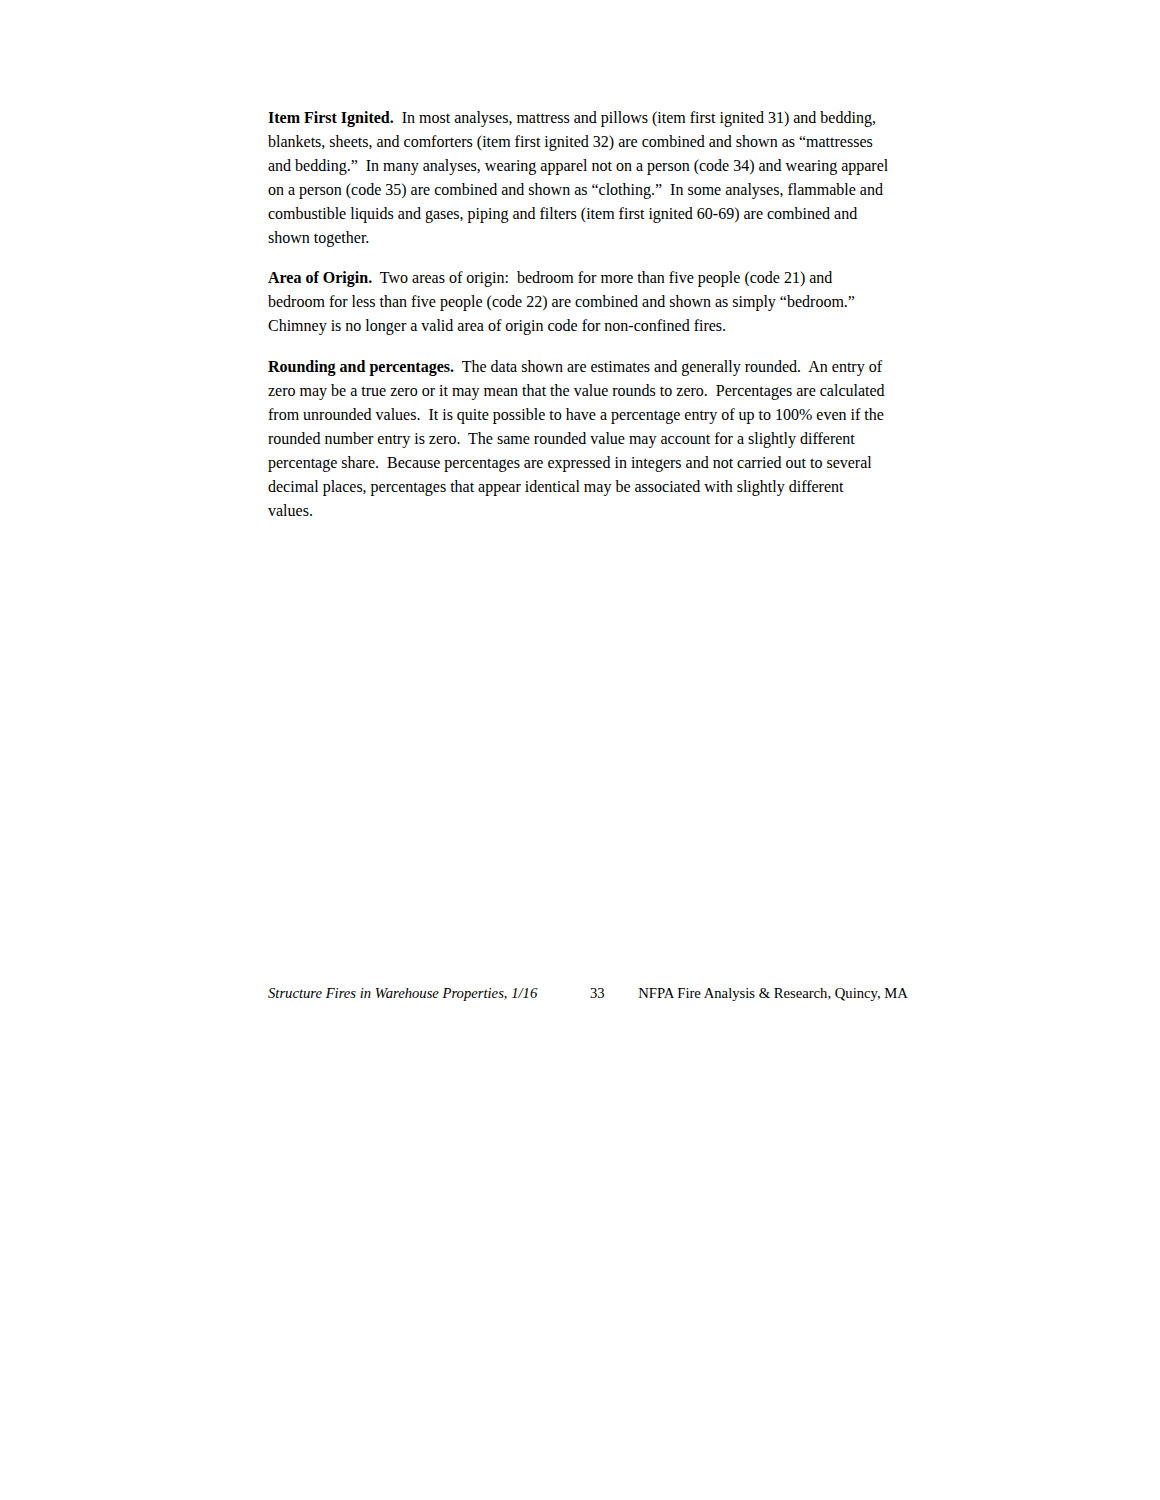Item First Ignited. In most analyses, mattress and pillows (item first ignited 31) and bedding, blankets, sheets, and comforters (item first ignited 32) are combined and shown as “mattresses and bedding.” In many analyses, wearing apparel not on a person (code 34) and wearing apparel on a person (code 35) are combined and shown as “clothing.” In some analyses, flammable and combustible liquids and gases, piping and filters (item first ignited 60-69) are combined and shown together.
Area of Origin. Two areas of origin: bedroom for more than five people (code 21) and bedroom for less than five people (code 22) are combined and shown as simply “bedroom.” Chimney is no longer a valid area of origin code for non-confined fires.
Rounding and percentages. The data shown are estimates and generally rounded. An entry of zero may be a true zero or it may mean that the value rounds to zero. Percentages are calculated from unrounded values. It is quite possible to have a percentage entry of up to 100% even if the rounded number entry is zero. The same rounded value may account for a slightly different percentage share. Because percentages are expressed in integers and not carried out to several decimal places, percentages that appear identical may be associated with slightly different values.
Structure Fires in Warehouse Properties, 1/16 33 NFPA Fire Analysis & Research, Quincy, MA